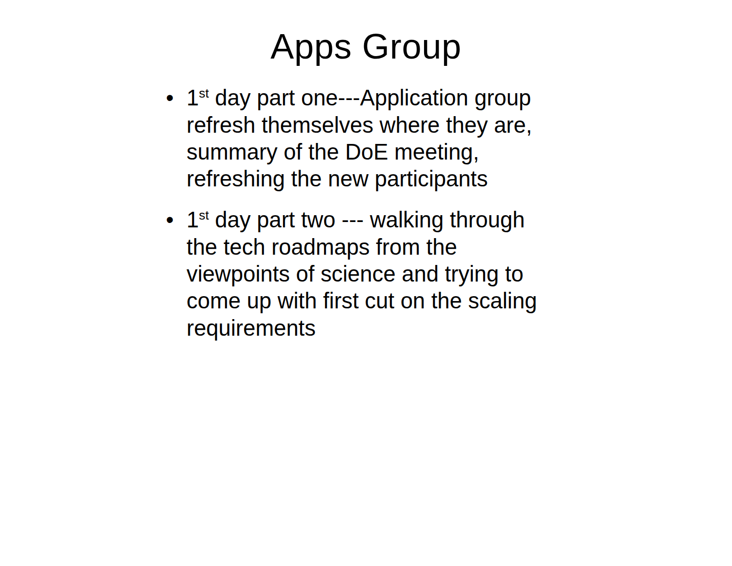Apps Group
1st day part one---Application group refresh themselves where they are, summary of the DoE meeting, refreshing the new participants
1st day part two --- walking through the tech roadmaps from the viewpoints of science and trying to come up with first cut on the scaling requirements